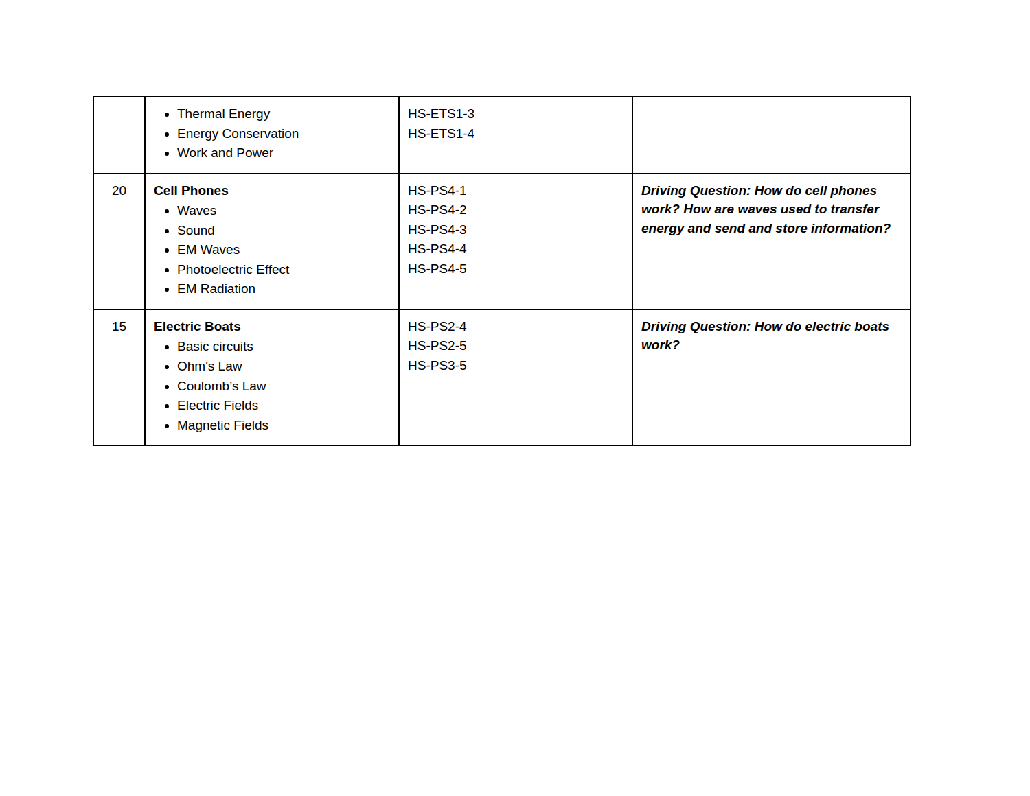| | Thermal Energy Energy Conservation Work and Power | HS-ETS1-3 HS-ETS1-4 | |
| 20 | Cell Phones Waves Sound EM Waves Photoelectric Effect EM Radiation | HS-PS4-1 HS-PS4-2 HS-PS4-3 HS-PS4-4 HS-PS4-5 | Driving Question: How do cell phones work? How are waves used to transfer energy and send and store information? |
| 15 | Electric Boats Basic circuits Ohm's Law Coulomb’s Law Electric Fields Magnetic Fields | HS-PS2-4 HS-PS2-5 HS-PS3-5 | Driving Question: How do electric boats work? |